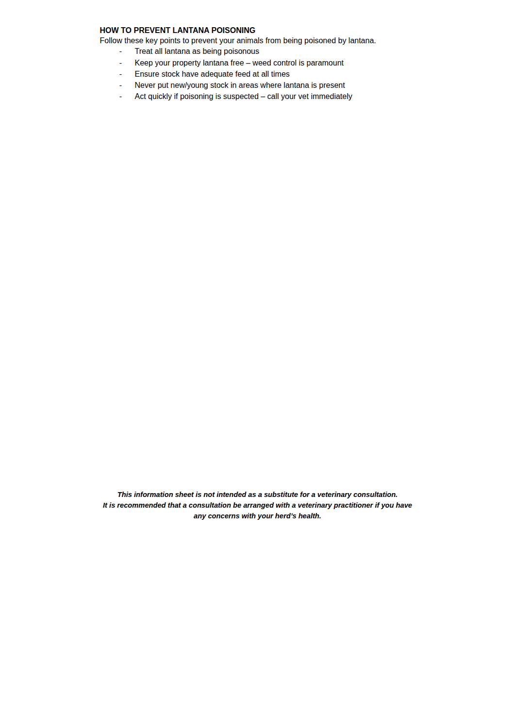HOW TO PREVENT LANTANA POISONING
Follow these key points to prevent your animals from being poisoned by lantana.
Treat all lantana as being poisonous
Keep your property lantana free – weed control is paramount
Ensure stock have adequate feed at all times
Never put new/young stock in areas where lantana is present
Act quickly if poisoning is suspected – call your vet immediately
This information sheet is not intended as a substitute for a veterinary consultation. It is recommended that a consultation be arranged with a veterinary practitioner if you have any concerns with your herd’s health.